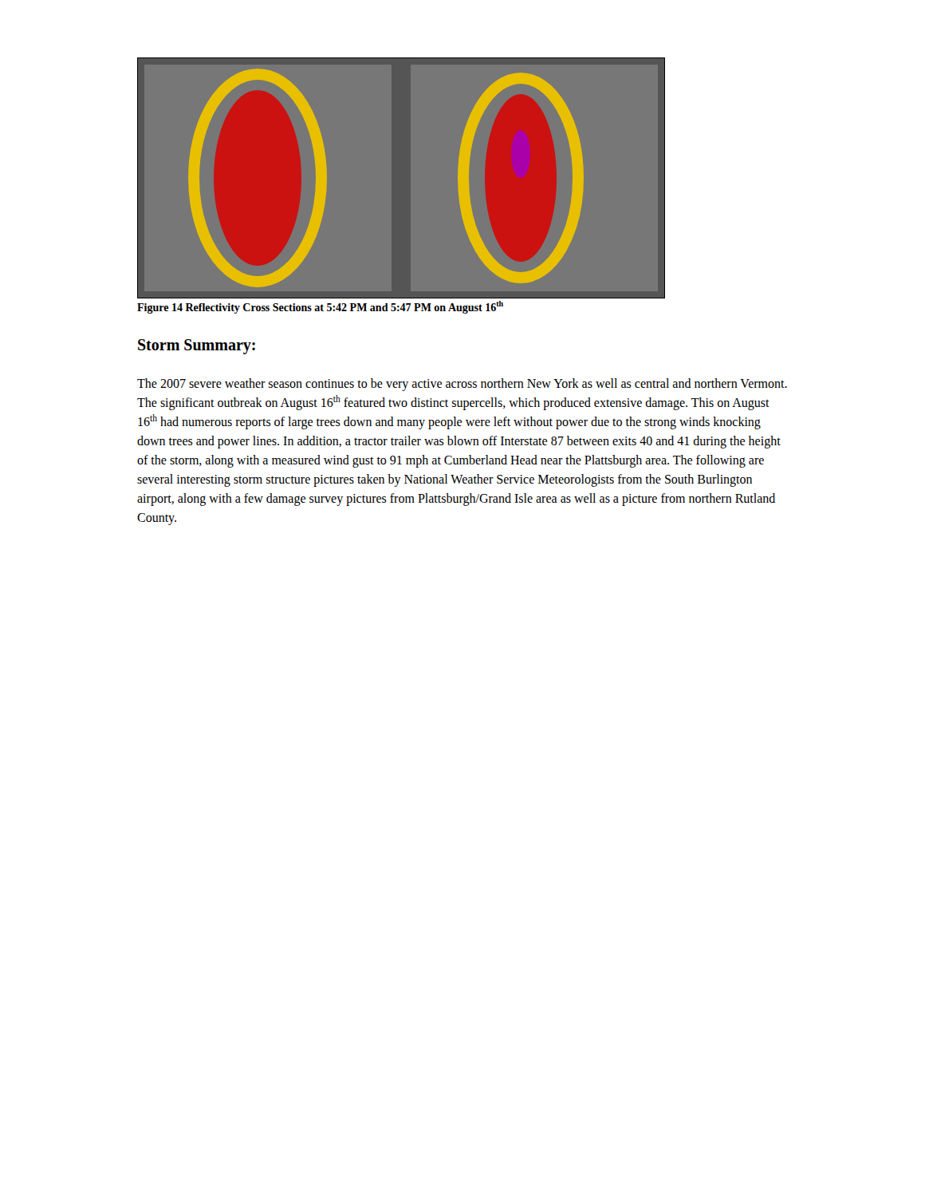Figure 14 Reflectivity Cross Sections at 5:42 PM and 5:47 PM on August 16th
Storm Summary:
The 2007 severe weather season continues to be very active across northern New York as well as central and northern Vermont. The significant outbreak on August 16th featured two distinct supercells, which produced extensive damage. This on August 16th had numerous reports of large trees down and many people were left without power due to the strong winds knocking down trees and power lines. In addition, a tractor trailer was blown off Interstate 87 between exits 40 and 41 during the height of the storm, along with a measured wind gust to 91 mph at Cumberland Head near the Plattsburgh area. The following are several interesting storm structure pictures taken by National Weather Service Meteorologists from the South Burlington airport, along with a few damage survey pictures from Plattsburgh/Grand Isle area as well as a picture from northern Rutland County.